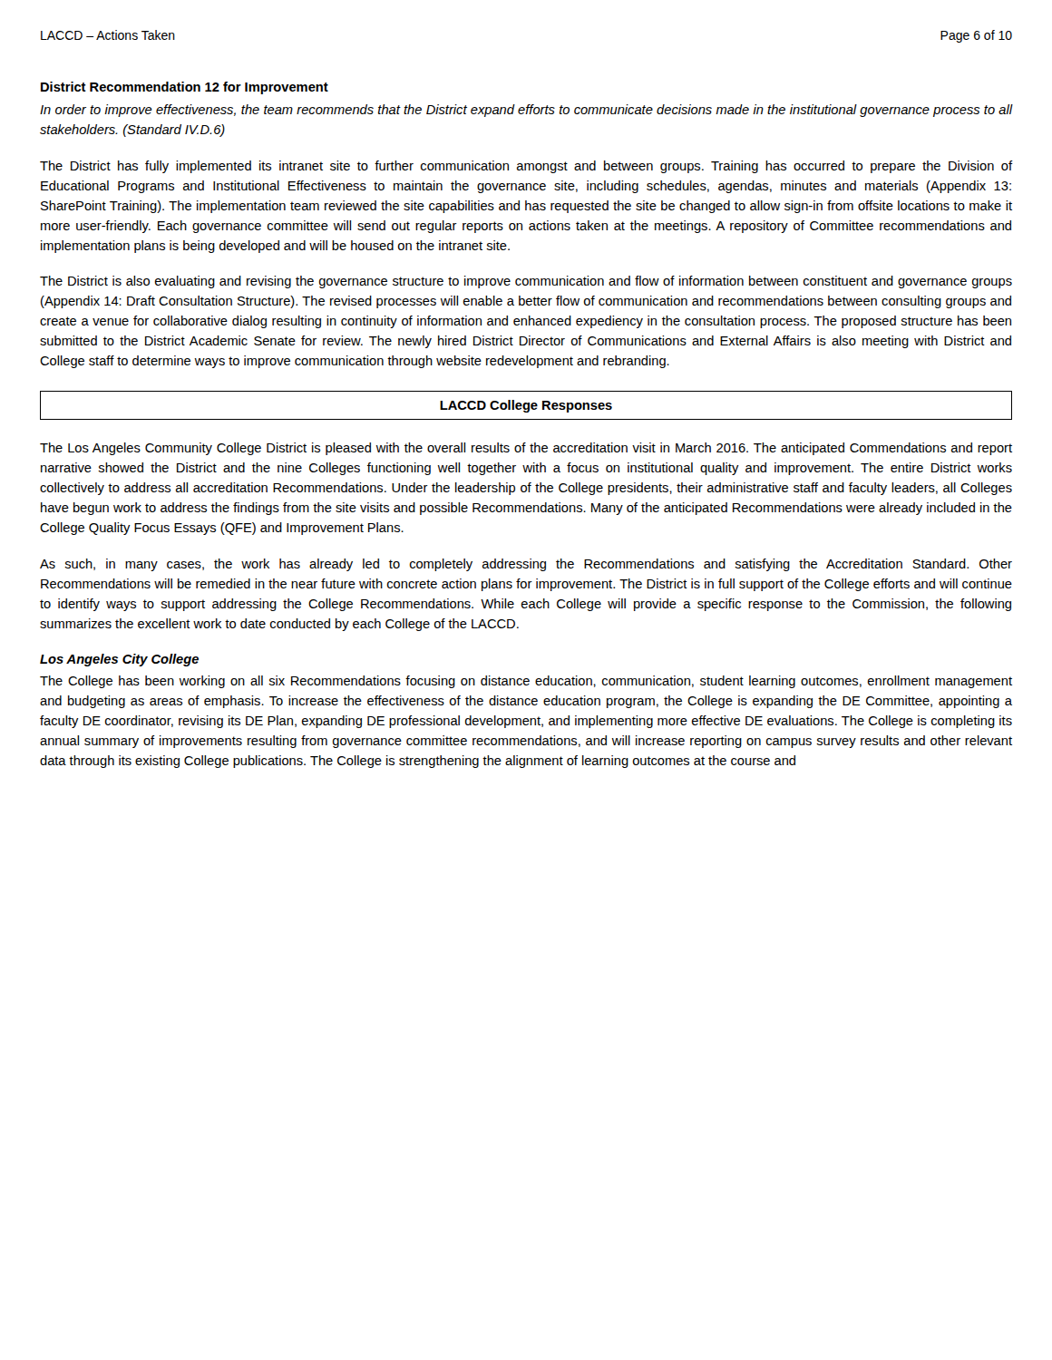LACCD – Actions Taken Page 6 of 10
District Recommendation 12 for Improvement
In order to improve effectiveness, the team recommends that the District expand efforts to communicate decisions made in the institutional governance process to all stakeholders. (Standard IV.D.6)
The District has fully implemented its intranet site to further communication amongst and between groups. Training has occurred to prepare the Division of Educational Programs and Institutional Effectiveness to maintain the governance site, including schedules, agendas, minutes and materials (Appendix 13: SharePoint Training). The implementation team reviewed the site capabilities and has requested the site be changed to allow sign-in from offsite locations to make it more user-friendly. Each governance committee will send out regular reports on actions taken at the meetings. A repository of Committee recommendations and implementation plans is being developed and will be housed on the intranet site.
The District is also evaluating and revising the governance structure to improve communication and flow of information between constituent and governance groups (Appendix 14: Draft Consultation Structure). The revised processes will enable a better flow of communication and recommendations between consulting groups and create a venue for collaborative dialog resulting in continuity of information and enhanced expediency in the consultation process. The proposed structure has been submitted to the District Academic Senate for review. The newly hired District Director of Communications and External Affairs is also meeting with District and College staff to determine ways to improve communication through website redevelopment and rebranding.
LACCD College Responses
The Los Angeles Community College District is pleased with the overall results of the accreditation visit in March 2016. The anticipated Commendations and report narrative showed the District and the nine Colleges functioning well together with a focus on institutional quality and improvement. The entire District works collectively to address all accreditation Recommendations. Under the leadership of the College presidents, their administrative staff and faculty leaders, all Colleges have begun work to address the findings from the site visits and possible Recommendations. Many of the anticipated Recommendations were already included in the College Quality Focus Essays (QFE) and Improvement Plans.
As such, in many cases, the work has already led to completely addressing the Recommendations and satisfying the Accreditation Standard. Other Recommendations will be remedied in the near future with concrete action plans for improvement. The District is in full support of the College efforts and will continue to identify ways to support addressing the College Recommendations. While each College will provide a specific response to the Commission, the following summarizes the excellent work to date conducted by each College of the LACCD.
Los Angeles City College
The College has been working on all six Recommendations focusing on distance education, communication, student learning outcomes, enrollment management and budgeting as areas of emphasis. To increase the effectiveness of the distance education program, the College is expanding the DE Committee, appointing a faculty DE coordinator, revising its DE Plan, expanding DE professional development, and implementing more effective DE evaluations. The College is completing its annual summary of improvements resulting from governance committee recommendations, and will increase reporting on campus survey results and other relevant data through its existing College publications. The College is strengthening the alignment of learning outcomes at the course and